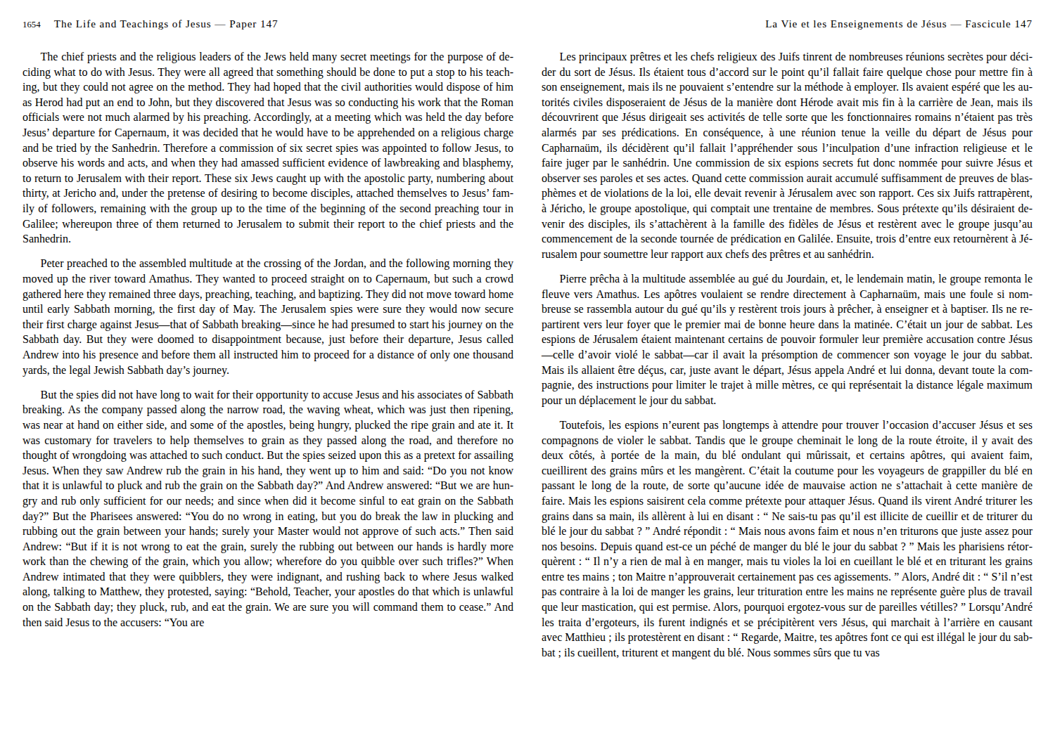1654
The Life and Teachings of Jesus — Paper 147 La Vie et les Enseignements de Jésus — Fascicule 147
The chief priests and the religious leaders of the Jews held many secret meetings for the purpose of deciding what to do with Jesus. They were all agreed that something should be done to put a stop to his teaching, but they could not agree on the method. They had hoped that the civil authorities would dispose of him as Herod had put an end to John, but they discovered that Jesus was so conducting his work that the Roman officials were not much alarmed by his preaching. Accordingly, at a meeting which was held the day before Jesus’ departure for Capernaum, it was decided that he would have to be apprehended on a religious charge and be tried by the Sanhedrin. Therefore a commission of six secret spies was appointed to follow Jesus, to observe his words and acts, and when they had amassed sufficient evidence of lawbreaking and blasphemy, to return to Jerusalem with their report. These six Jews caught up with the apostolic party, numbering about thirty, at Jericho and, under the pretense of desiring to become disciples, attached themselves to Jesus’ family of followers, remaining with the group up to the time of the beginning of the second preaching tour in Galilee; whereupon three of them returned to Jerusalem to submit their report to the chief priests and the Sanhedrin.
Peter preached to the assembled multitude at the crossing of the Jordan, and the following morning they moved up the river toward Amathus. They wanted to proceed straight on to Capernaum, but such a crowd gathered here they remained three days, preaching, teaching, and baptizing. They did not move toward home until early Sabbath morning, the first day of May. The Jerusalem spies were sure they would now secure their first charge against Jesus—that of Sabbath breaking—since he had presumed to start his journey on the Sabbath day. But they were doomed to disappointment because, just before their departure, Jesus called Andrew into his presence and before them all instructed him to proceed for a distance of only one thousand yards, the legal Jewish Sabbath day’s journey.
But the spies did not have long to wait for their opportunity to accuse Jesus and his associates of Sabbath breaking. As the company passed along the narrow road, the waving wheat, which was just then ripening, was near at hand on either side, and some of the apostles, being hungry, plucked the ripe grain and ate it. It was customary for travelers to help themselves to grain as they passed along the road, and therefore no thought of wrongdoing was attached to such conduct. But the spies seized upon this as a pretext for assailing Jesus. When they saw Andrew rub the grain in his hand, they went up to him and said: “Do you not know that it is unlawful to pluck and rub the grain on the Sabbath day?” And Andrew answered: “But we are hungry and rub only sufficient for our needs; and since when did it become sinful to eat grain on the Sabbath day?” But the Pharisees answered: “You do no wrong in eating, but you do break the law in plucking and rubbing out the grain between your hands; surely your Master would not approve of such acts.” Then said Andrew: “But if it is not wrong to eat the grain, surely the rubbing out between our hands is hardly more work than the chewing of the grain, which you allow; wherefore do you quibble over such trifles?” When Andrew intimated that they were quibblers, they were indignant, and rushing back to where Jesus walked along, talking to Matthew, they protested, saying: “Behold, Teacher, your apostles do that which is unlawful on the Sabbath day; they pluck, rub, and eat the grain. We are sure you will command them to cease.” And then said Jesus to the accusers: “You are
Les principaux prêtres et les chefs religieux des Juifs tinrent de nombreuses réunions secrètes pour décider du sort de Jésus. Ils étaient tous d’accord sur le point qu’il fallait faire quelque chose pour mettre fin à son enseignement, mais ils ne pouvaient s’entendre sur la méthode à employer. Ils avaient espéré que les autorités civiles disposeraient de Jésus de la manière dont Hérode avait mis fin à la carrière de Jean, mais ils découvrirent que Jésus dirigeait ses activités de telle sorte que les fonctionnaires romains n’étaient pas très alarmés par ses prédications. En conséquence, à une réunion tenue la veille du départ de Jésus pour Capharnaüm, ils décidèrent qu’il fallait l’appréhender sous l’inculpation d’une infraction religieuse et le faire juger par le sanhédrin. Une commission de six espions secrets fut donc nommée pour suivre Jésus et observer ses paroles et ses actes. Quand cette commission aurait accumulé suffisamment de preuves de blasphèmes et de violations de la loi, elle devait revenir à Jérusalem avec son rapport. Ces six Juifs rattrapèrent, à Jéricho, le groupe apostolique, qui comptait une trentaine de membres. Sous prétexte qu’ils désiraient devenir des disciples, ils s’attachèrent à la famille des fidèles de Jésus et restèrent avec le groupe jusqu’au commencement de la seconde tournée de prédication en Galilée. Ensuite, trois d’entre eux retournèrent à Jérusalem pour soumettre leur rapport aux chefs des prêtres et au sanhédrin.
Pierre prêcha à la multitude assemblée au gué du Jourdain, et, le lendemain matin, le groupe remonta le fleuve vers Amathus. Les apôtres voulaient se rendre directement à Capharnaüm, mais une foule si nombreuse se rassembla autour du gué qu’ils y restèrent trois jours à prêcher, à enseigner et à baptiser. Ils ne repartirent vers leur foyer que le premier mai de bonne heure dans la matinée. C’était un jour de sabbat. Les espions de Jérusalem étaient maintenant certains de pouvoir formuler leur première accusation contre Jésus—celle d’avoir violé le sabbat—car il avait la présomption de commencer son voyage le jour du sabbat. Mais ils allaient être déçus, car, juste avant le départ, Jésus appela André et lui donna, devant toute la compagnie, des instructions pour limiter le trajet à mille mètres, ce qui représentait la distance légale maximum pour un déplacement le jour du sabbat.
Toutefois, les espions n’eurent pas longtemps à attendre pour trouver l’occasion d’accuser Jésus et ses compagnons de violer le sabbat. Tandis que le groupe cheminait le long de la route étroite, il y avait des deux côtés, à portée de la main, du blé ondulant qui mûrissait, et certains apôtres, qui avaient faim, cueillirent des grains mûrs et les mangèrent. C’était la coutume pour les voyageurs de grappiller du blé en passant le long de la route, de sorte qu’aucune idée de mauvaise action ne s’attachait à cette manière de faire. Mais les espions saisirent cela comme prétexte pour attaquer Jésus. Quand ils virent André triturer les grains dans sa main, ils allèrent à lui en disant : “ Ne sais-tu pas qu’il est illicite de cueillir et de triturer du blé le jour du sabbat ? ” André répondit : “ Mais nous avons faim et nous n’en triturons que juste assez pour nos besoins. Depuis quand est-ce un péché de manger du blé le jour du sabbat ? ” Mais les pharisiens rétorquèrent : “ Il n’y a rien de mal à en manger, mais tu violes la loi en cueillant le blé et en triturant les grains entre tes mains ; ton Maitre n’approuverait certainement pas ces agissements. ” Alors, André dit : “ S’il n’est pas contraire à la loi de manger les grains, leur trituration entre les mains ne représente guère plus de travail que leur mastication, qui est permise. Alors, pourquoi ergotez-vous sur de pareilles vétilles? ” Lorsqu’André les traita d’ergoteurs, ils furent indignés et se précipitèrent vers Jésus, qui marchait à l’arrière en causant avec Matthieu ; ils protestèrent en disant : “ Regarde, Maitre, tes apôtres font ce qui est illégal le jour du sabbat ; ils cueillent, triturent et mangent du blé. Nous sommes sûrs que tu vas